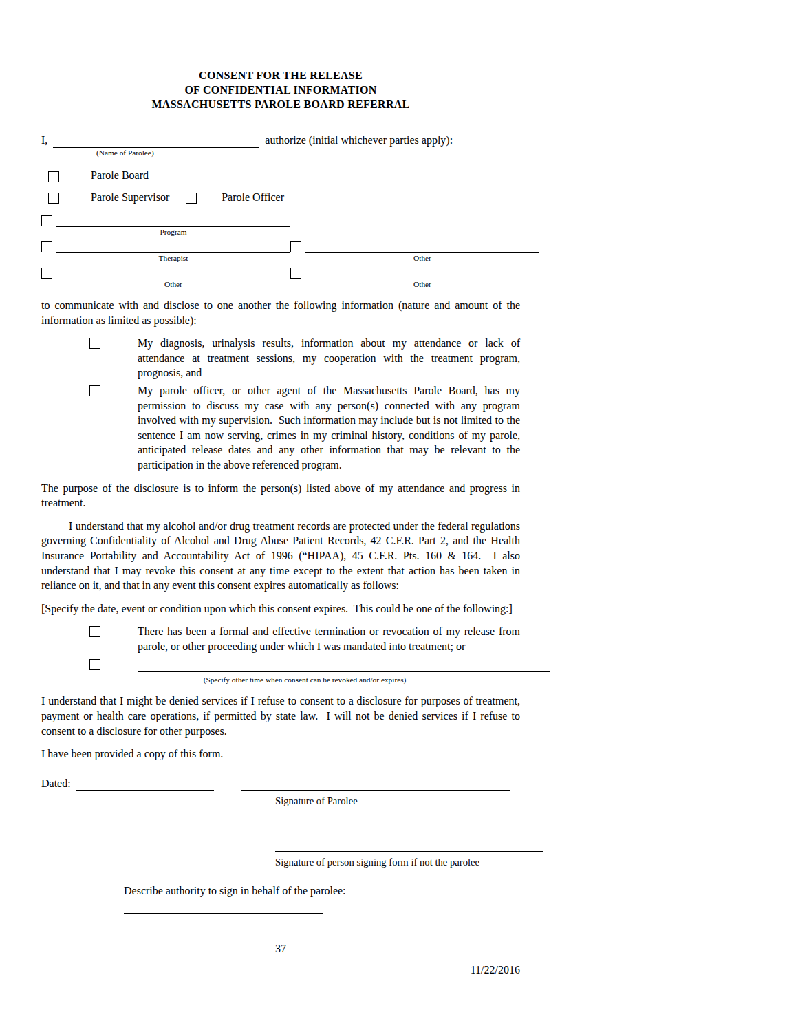CONSENT FOR THE RELEASE
OF CONFIDENTIAL INFORMATION
MASSACHUSETTS PAROLE BOARD REFERRAL
I, authorize (initial whichever parties apply):
(Name of Parolee)
Parole Board
Parole Supervisor Parole Officer
| | Program | | | |
| | Therapist | | | Other |
| | Other | | | Other |
to communicate with and disclose to one another the following information (nature and amount of the information as limited as possible):
My diagnosis, urinalysis results, information about my attendance or lack of attendance at treatment sessions, my cooperation with the treatment program, prognosis, and
My parole officer, or other agent of the Massachusetts Parole Board, has my permission to discuss my case with any person(s) connected with any program involved with my supervision. Such information may include but is not limited to the sentence I am now serving, crimes in my criminal history, conditions of my parole, anticipated release dates and any other information that may be relevant to the participation in the above referenced program.
The purpose of the disclosure is to inform the person(s) listed above of my attendance and progress in treatment.
I understand that my alcohol and/or drug treatment records are protected under the federal regulations governing Confidentiality of Alcohol and Drug Abuse Patient Records, 42 C.F.R. Part 2, and the Health Insurance Portability and Accountability Act of 1996 (“HIPAA), 45 C.F.R. Pts. 160 & 164. I also understand that I may revoke this consent at any time except to the extent that action has been taken in reliance on it, and that in any event this consent expires automatically as follows:
[Specify the date, event or condition upon which this consent expires. This could be one of the following:]
There has been a formal and effective termination or revocation of my release from parole, or other proceeding under which I was mandated into treatment; or
(Specify other time when consent can be revoked and/or expires)
I understand that I might be denied services if I refuse to consent to a disclosure for purposes of treatment, payment or health care operations, if permitted by state law. I will not be denied services if I refuse to consent to a disclosure for other purposes.
I have been provided a copy of this form.
Dated:
Signature of Parolee
Signature of person signing form if not the parolee
Describe authority to sign in behalf of the parolee:
37
11/22/2016